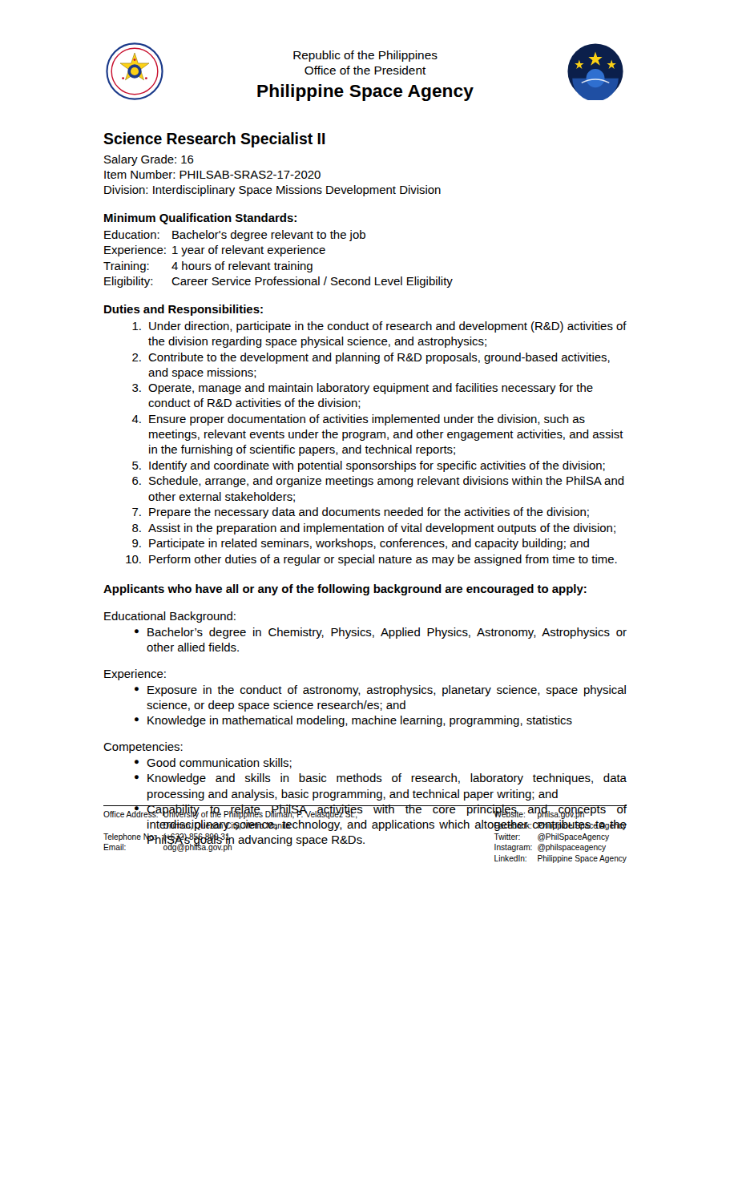Republic of the Philippines
Office of the President
Philippine Space Agency
Science Research Specialist II
Salary Grade: 16
Item Number: PHILSAB-SRAS2-17-2020
Division: Interdisciplinary Space Missions Development Division
Minimum Qualification Standards:
| Education: | Bachelor's degree relevant to the job |
| Experience: | 1 year of relevant experience |
| Training: | 4 hours of relevant training |
| Eligibility: | Career Service Professional / Second Level Eligibility |
Duties and Responsibilities:
Under direction, participate in the conduct of research and development (R&D) activities of the division regarding space physical science, and astrophysics;
Contribute to the development and planning of R&D proposals, ground-based activities, and space missions;
Operate, manage and maintain laboratory equipment and facilities necessary for the conduct of R&D activities of the division;
Ensure proper documentation of activities implemented under the division, such as meetings, relevant events under the program, and other engagement activities, and assist in the furnishing of scientific papers, and technical reports;
Identify and coordinate with potential sponsorships for specific activities of the division;
Schedule, arrange, and organize meetings among relevant divisions within the PhilSA and other external stakeholders;
Prepare the necessary data and documents needed for the activities of the division;
Assist in the preparation and implementation of vital development outputs of the division;
Participate in related seminars, workshops, conferences, and capacity building; and
Perform other duties of a regular or special nature as may be assigned from time to time.
Applicants who have all or any of the following background are encouraged to apply:
Educational Background:
Bachelor’s degree in Chemistry, Physics, Applied Physics, Astronomy, Astrophysics or other allied fields.
Experience:
Exposure in the conduct of astronomy, astrophysics, planetary science, space physical science, or deep space science research/es; and
Knowledge in mathematical modeling, machine learning, programming, statistics
Competencies:
Good communication skills;
Knowledge and skills in basic methods of research, laboratory techniques, data processing and analysis, basic programming, and technical paper writing; and
Capability to relate PhilSA activities with the core principles and concepts of interdisciplinary science, technology, and applications which altogether contributes to the PhilSA’s goals in advancing space R&Ds.
| Office Address: | University of the Philippines Diliman, P. Velasquez St., |
| | Diliman, Quezon City, Metro Manila |
| Telephone No: | (+632) 856 899 31 |
| Email: | odg@philsa.gov.ph |
| Website: | philsa.gov.ph |
| Facebook: | Philippine Space Agency |
| Twitter: | @PhilSpaceAgency |
| Instagram: | @philspaceagency |
| LinkedIn: | Philippine Space Agency |